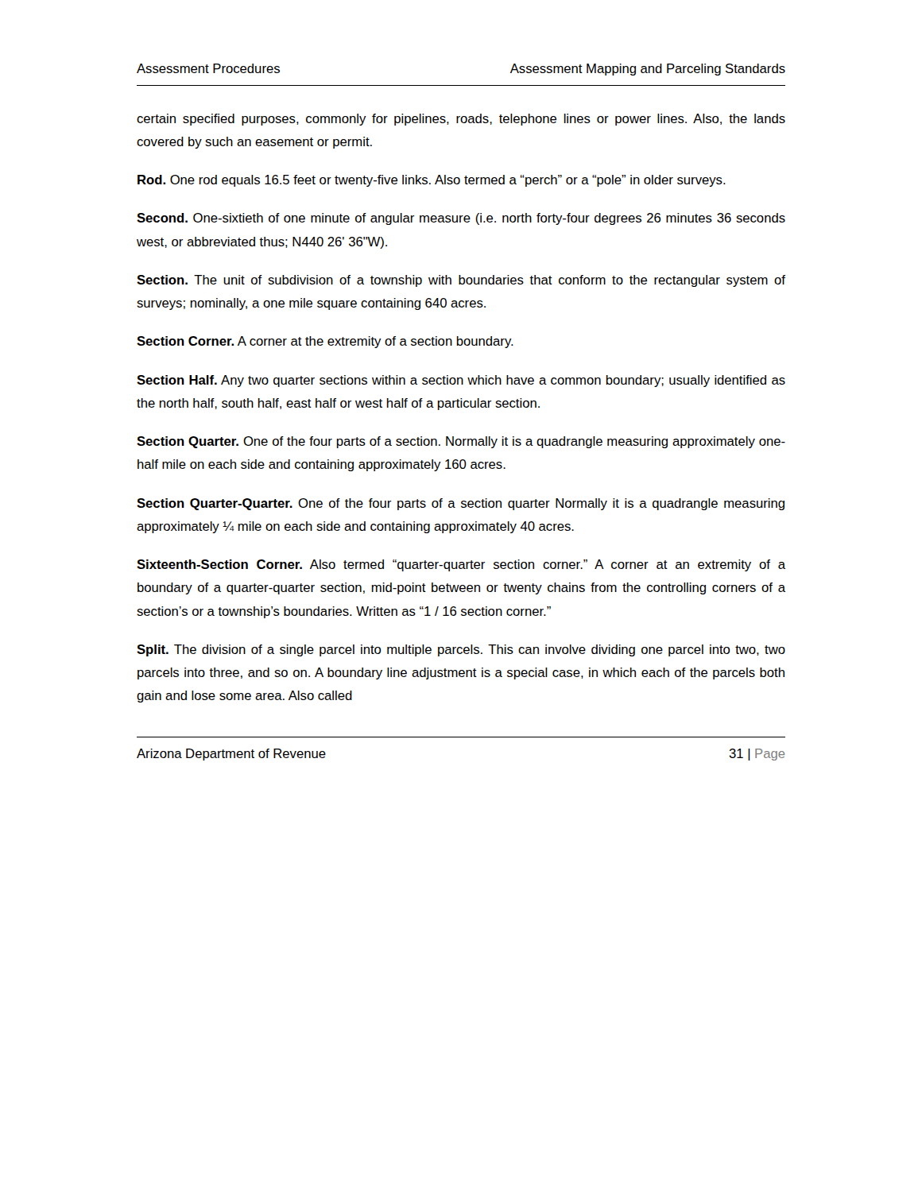Assessment Procedures Assessment Mapping and Parceling Standards
certain specified purposes, commonly for pipelines, roads, telephone lines or power lines. Also, the lands covered by such an easement or permit.
Rod. One rod equals 16.5 feet or twenty-five links. Also termed a “perch” or a “pole” in older surveys.
Second. One-sixtieth of one minute of angular measure (i.e. north forty-four degrees 26 minutes 36 seconds west, or abbreviated thus; N440 26' 36"W).
Section. The unit of subdivision of a township with boundaries that conform to the rectangular system of surveys; nominally, a one mile square containing 640 acres.
Section Corner. A corner at the extremity of a section boundary.
Section Half. Any two quarter sections within a section which have a common boundary; usually identified as the north half, south half, east half or west half of a particular section.
Section Quarter. One of the four parts of a section. Normally it is a quadrangle measuring approximately one-half mile on each side and containing approximately 160 acres.
Section Quarter-Quarter. One of the four parts of a section quarter Normally it is a quadrangle measuring approximately ¼ mile on each side and containing approximately 40 acres.
Sixteenth-Section Corner. Also termed “quarter-quarter section corner.” A corner at an extremity of a boundary of a quarter-quarter section, mid-point between or twenty chains from the controlling corners of a section’s or a township’s boundaries. Written as “1 / 16 section corner.”
Split. The division of a single parcel into multiple parcels. This can involve dividing one parcel into two, two parcels into three, and so on. A boundary line adjustment is a special case, in which each of the parcels both gain and lose some area. Also called
Arizona Department of Revenue 31 | Page